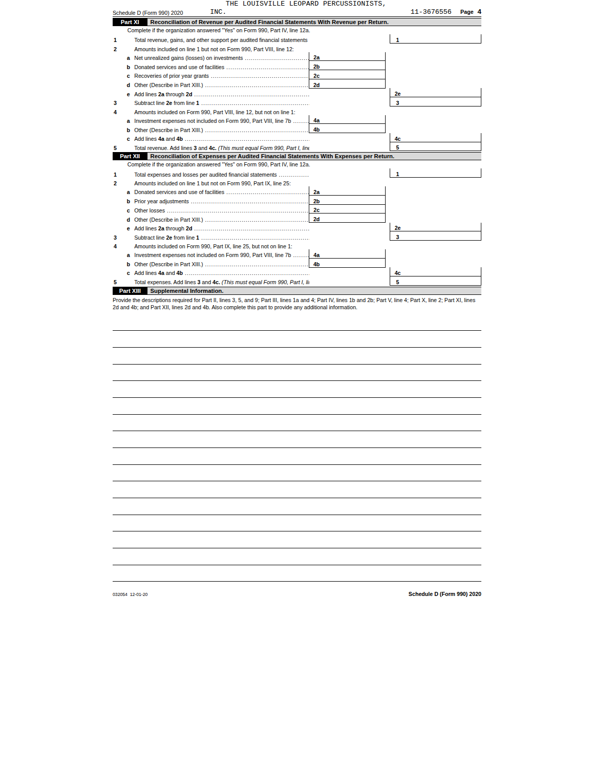THE LOUISVILLE LEOPARD PERCUSSIONISTS,
Schedule D (Form 990) 2020
INC.
11-3676556Page 4
Part XI
Reconciliation of Revenue per Audited Financial Statements With Revenue per Return.
Complete if the organization answered "Yes" on Form 990, Part IV, line 12a.
| 1 | | Total revenue, gains, and other support per audited financial statements | | | | 1 | |
| 2 | | Amounts included on line 1 but not on Form 990, Part VIII, line 12: | | | | | |
| | a | Net unrealized gains (losses) on investments | 2a | | | | |
| | b | Donated services and use of facilities | 2b | | | | |
| | c | Recoveries of prior year grants | 2c | | | | |
| | d | Other (Describe in Part XIII.) | 2d | | | | |
| | e | Add lines 2a through 2d | | | | 2e | |
| 3 | | Subtract line 2e from line 1 | | | | 3 | |
| 4 | | Amounts included on Form 990, Part VIII, line 12, but not on line 1: | | | | | |
| | a | Investment expenses not included on Form 990, Part VIII, line 7b | 4a | | | | |
| | b | Other (Describe in Part XIII.) | 4b | | | | |
| | c | Add lines 4a and 4b | | | | 4c | |
| 5 | | Total revenue. Add lines 3 and 4c. (This must equal Form 990, Part I, line 12.) | | | | 5 | |
Part XII
Reconciliation of Expenses per Audited Financial Statements With Expenses per Return.
Complete if the organization answered "Yes" on Form 990, Part IV, line 12a.
| 1 | | Total expenses and losses per audited financial statements | | | | 1 | |
| 2 | | Amounts included on line 1 but not on Form 990, Part IX, line 25: | | | | | |
| | a | Donated services and use of facilities | 2a | | | | |
| | b | Prior year adjustments | 2b | | | | |
| | c | Other losses | 2c | | | | |
| | d | Other (Describe in Part XIII.) | 2d | | | | |
| | e | Add lines 2a through 2d | | | | 2e | |
| 3 | | Subtract line 2e from line 1 | | | | 3 | |
| 4 | | Amounts included on Form 990, Part IX, line 25, but not on line 1: | | | | | |
| | a | Investment expenses not included on Form 990, Part VIII, line 7b | 4a | | | | |
| | b | Other (Describe in Part XIII.) | 4b | | | | |
| | c | Add lines 4a and 4b | | | | 4c | |
| 5 | | Total expenses. Add lines 3 and 4c. (This must equal Form 990, Part I, line 18.) | | | | 5 | |
Part XIII
Supplemental Information.
Provide the descriptions required for Part II, lines 3, 5, and 9; Part III, lines 1a and 4; Part IV, lines 1b and 2b; Part V, line 4; Part X, line 2; Part XI, lines 2d and 4b; and Part XII, lines 2d and 4b. Also complete this part to provide any additional information.
032054 12-01-20
Schedule D (Form 990) 2020